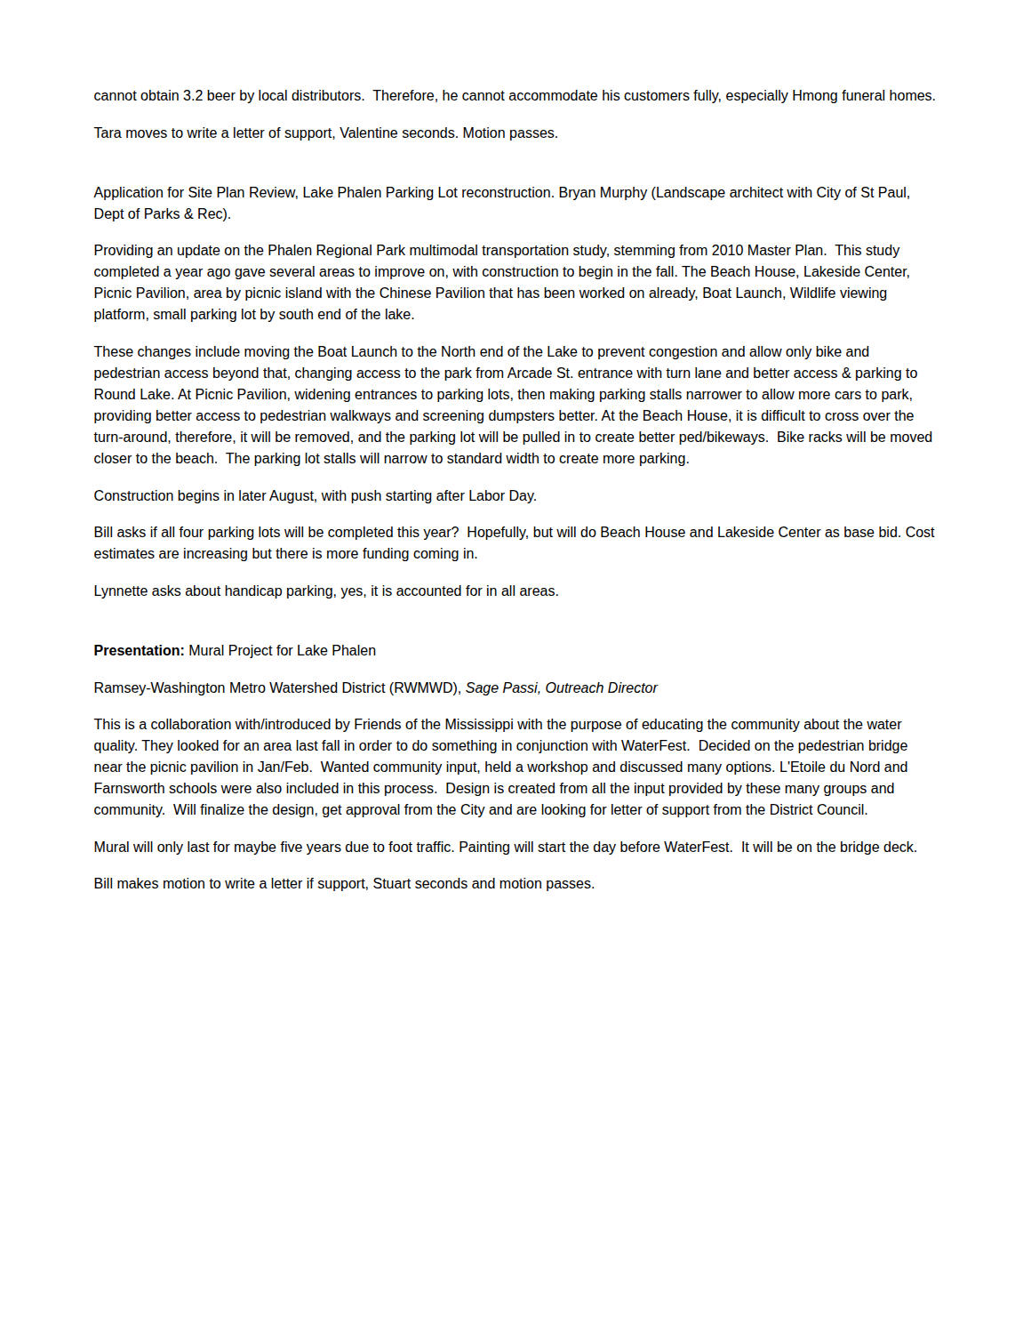cannot obtain 3.2 beer by local distributors. Therefore, he cannot accommodate his customers fully, especially Hmong funeral homes.
Tara moves to write a letter of support, Valentine seconds. Motion passes.
Application for Site Plan Review, Lake Phalen Parking Lot reconstruction. Bryan Murphy (Landscape architect with City of St Paul, Dept of Parks & Rec).
Providing an update on the Phalen Regional Park multimodal transportation study, stemming from 2010 Master Plan. This study completed a year ago gave several areas to improve on, with construction to begin in the fall. The Beach House, Lakeside Center, Picnic Pavilion, area by picnic island with the Chinese Pavilion that has been worked on already, Boat Launch, Wildlife viewing platform, small parking lot by south end of the lake.
These changes include moving the Boat Launch to the North end of the Lake to prevent congestion and allow only bike and pedestrian access beyond that, changing access to the park from Arcade St. entrance with turn lane and better access & parking to Round Lake. At Picnic Pavilion, widening entrances to parking lots, then making parking stalls narrower to allow more cars to park, providing better access to pedestrian walkways and screening dumpsters better. At the Beach House, it is difficult to cross over the turn-around, therefore, it will be removed, and the parking lot will be pulled in to create better ped/bikeways. Bike racks will be moved closer to the beach. The parking lot stalls will narrow to standard width to create more parking.
Construction begins in later August, with push starting after Labor Day.
Bill asks if all four parking lots will be completed this year? Hopefully, but will do Beach House and Lakeside Center as base bid. Cost estimates are increasing but there is more funding coming in.
Lynnette asks about handicap parking, yes, it is accounted for in all areas.
Presentation: Mural Project for Lake Phalen
Ramsey-Washington Metro Watershed District (RWMWD), Sage Passi, Outreach Director
This is a collaboration with/introduced by Friends of the Mississippi with the purpose of educating the community about the water quality. They looked for an area last fall in order to do something in conjunction with WaterFest. Decided on the pedestrian bridge near the picnic pavilion in Jan/Feb. Wanted community input, held a workshop and discussed many options. L'Etoile du Nord and Farnsworth schools were also included in this process. Design is created from all the input provided by these many groups and community. Will finalize the design, get approval from the City and are looking for letter of support from the District Council.
Mural will only last for maybe five years due to foot traffic. Painting will start the day before WaterFest. It will be on the bridge deck.
Bill makes motion to write a letter if support, Stuart seconds and motion passes.